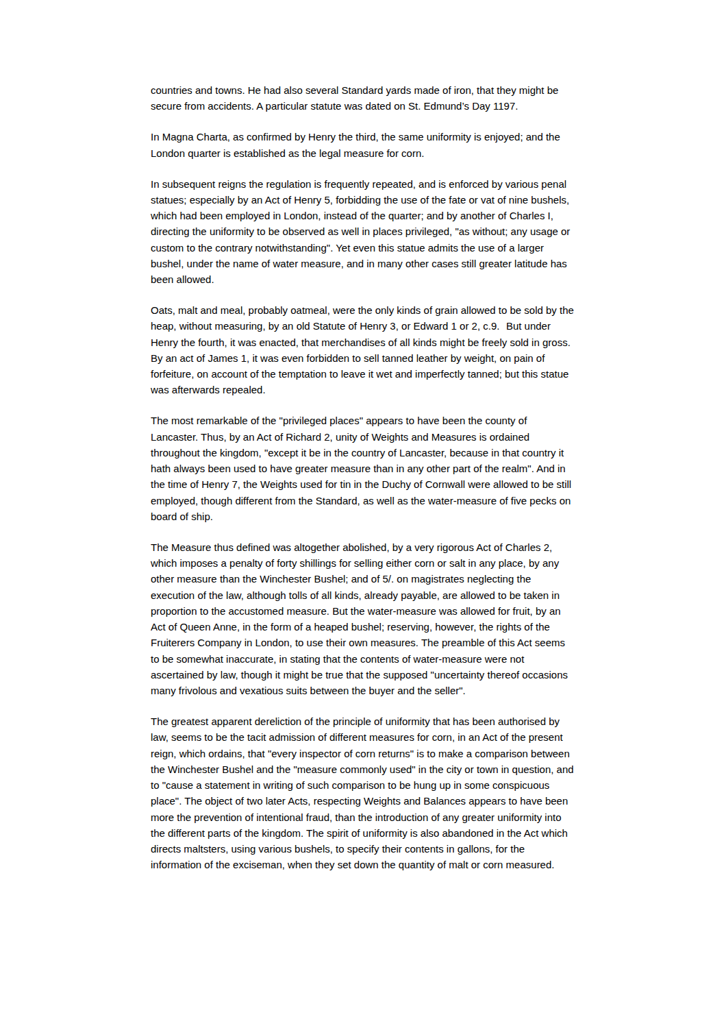countries and towns. He had also several Standard yards made of iron, that they might be secure from accidents. A particular statute was dated on St. Edmund’s Day 1197.
In Magna Charta, as confirmed by Henry the third, the same uniformity is enjoyed; and the London quarter is established as the legal measure for corn.
In subsequent reigns the regulation is frequently repeated, and is enforced by various penal statues; especially by an Act of Henry 5, forbidding the use of the fate or vat of nine bushels, which had been employed in London, instead of the quarter; and by another of Charles I, directing the uniformity to be observed as well in places privileged, "as without; any usage or custom to the contrary notwithstanding". Yet even this statue admits the use of a larger bushel, under the name of water measure, and in many other cases still greater latitude has been allowed.
Oats, malt and meal, probably oatmeal, were the only kinds of grain allowed to be sold by the heap, without measuring, by an old Statute of Henry 3, or Edward 1 or 2, c.9. But under Henry the fourth, it was enacted, that merchandises of all kinds might be freely sold in gross. By an act of James 1, it was even forbidden to sell tanned leather by weight, on pain of forfeiture, on account of the temptation to leave it wet and imperfectly tanned; but this statue was afterwards repealed.
The most remarkable of the "privileged places" appears to have been the county of Lancaster. Thus, by an Act of Richard 2, unity of Weights and Measures is ordained throughout the kingdom, "except it be in the country of Lancaster, because in that country it hath always been used to have greater measure than in any other part of the realm". And in the time of Henry 7, the Weights used for tin in the Duchy of Cornwall were allowed to be still employed, though different from the Standard, as well as the water-measure of five pecks on board of ship.
The Measure thus defined was altogether abolished, by a very rigorous Act of Charles 2, which imposes a penalty of forty shillings for selling either corn or salt in any place, by any other measure than the Winchester Bushel; and of 5/. on magistrates neglecting the execution of the law, although tolls of all kinds, already payable, are allowed to be taken in proportion to the accustomed measure. But the water-measure was allowed for fruit, by an Act of Queen Anne, in the form of a heaped bushel; reserving, however, the rights of the Fruiterers Company in London, to use their own measures. The preamble of this Act seems to be somewhat inaccurate, in stating that the contents of water-measure were not ascertained by law, though it might be true that the supposed "uncertainty thereof occasions many frivolous and vexatious suits between the buyer and the seller".
The greatest apparent dereliction of the principle of uniformity that has been authorised by law, seems to be the tacit admission of different measures for corn, in an Act of the present reign, which ordains, that "every inspector of corn returns" is to make a comparison between the Winchester Bushel and the "measure commonly used" in the city or town in question, and to "cause a statement in writing of such comparison to be hung up in some conspicuous place". The object of two later Acts, respecting Weights and Balances appears to have been more the prevention of intentional fraud, than the introduction of any greater uniformity into the different parts of the kingdom. The spirit of uniformity is also abandoned in the Act which directs maltsters, using various bushels, to specify their contents in gallons, for the information of the exciseman, when they set down the quantity of malt or corn measured.